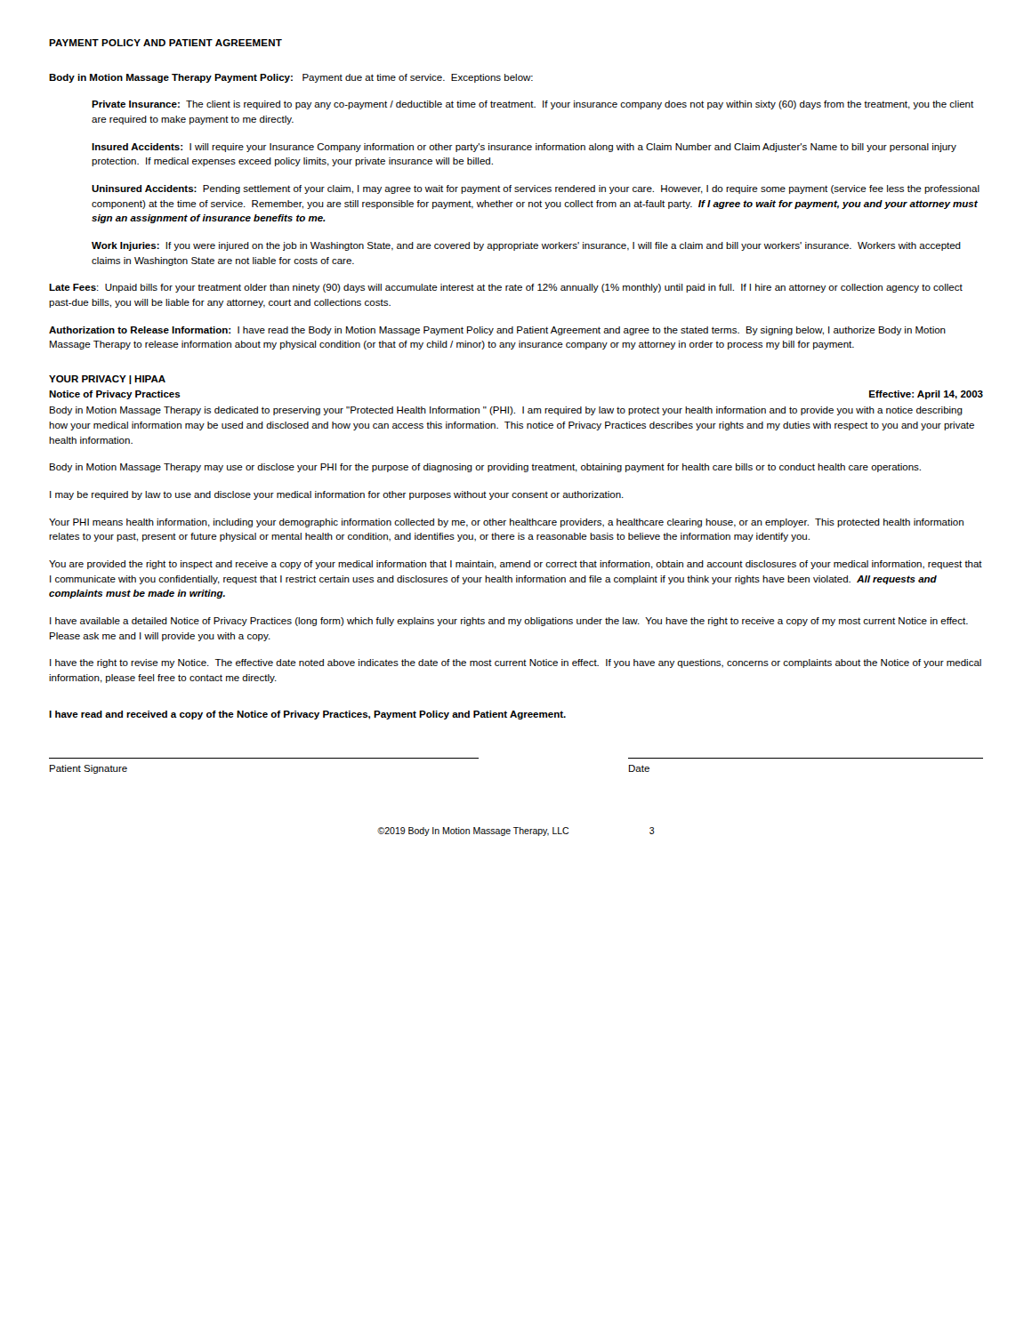PAYMENT POLICY AND PATIENT AGREEMENT
Body in Motion Massage Therapy Payment Policy: Payment due at time of service. Exceptions below:
Private Insurance: The client is required to pay any co-payment / deductible at time of treatment. If your insurance company does not pay within sixty (60) days from the treatment, you the client are required to make payment to me directly.
Insured Accidents: I will require your Insurance Company information or other party's insurance information along with a Claim Number and Claim Adjuster's Name to bill your personal injury protection. If medical expenses exceed policy limits, your private insurance will be billed.
Uninsured Accidents: Pending settlement of your claim, I may agree to wait for payment of services rendered in your care. However, I do require some payment (service fee less the professional component) at the time of service. Remember, you are still responsible for payment, whether or not you collect from an at-fault party. If I agree to wait for payment, you and your attorney must sign an assignment of insurance benefits to me.
Work Injuries: If you were injured on the job in Washington State, and are covered by appropriate workers' insurance, I will file a claim and bill your workers' insurance. Workers with accepted claims in Washington State are not liable for costs of care.
Late Fees: Unpaid bills for your treatment older than ninety (90) days will accumulate interest at the rate of 12% annually (1% monthly) until paid in full. If I hire an attorney or collection agency to collect past-due bills, you will be liable for any attorney, court and collections costs.
Authorization to Release Information: I have read the Body in Motion Massage Payment Policy and Patient Agreement and agree to the stated terms. By signing below, I authorize Body in Motion Massage Therapy to release information about my physical condition (or that of my child / minor) to any insurance company or my attorney in order to process my bill for payment.
YOUR PRIVACY | HIPAA
Notice of Privacy Practices Effective: April 14, 2003
Body in Motion Massage Therapy is dedicated to preserving your "Protected Health Information " (PHI). I am required by law to protect your health information and to provide you with a notice describing how your medical information may be used and disclosed and how you can access this information. This notice of Privacy Practices describes your rights and my duties with respect to you and your private health information.
Body in Motion Massage Therapy may use or disclose your PHI for the purpose of diagnosing or providing treatment, obtaining payment for health care bills or to conduct health care operations.
I may be required by law to use and disclose your medical information for other purposes without your consent or authorization.
Your PHI means health information, including your demographic information collected by me, or other healthcare providers, a healthcare clearing house, or an employer. This protected health information relates to your past, present or future physical or mental health or condition, and identifies you, or there is a reasonable basis to believe the information may identify you.
You are provided the right to inspect and receive a copy of your medical information that I maintain, amend or correct that information, obtain and account disclosures of your medical information, request that I communicate with you confidentially, request that I restrict certain uses and disclosures of your health information and file a complaint if you think your rights have been violated. All requests and complaints must be made in writing.
I have available a detailed Notice of Privacy Practices (long form) which fully explains your rights and my obligations under the law. You have the right to receive a copy of my most current Notice in effect. Please ask me and I will provide you with a copy.
I have the right to revise my Notice. The effective date noted above indicates the date of the most current Notice in effect. If you have any questions, concerns or complaints about the Notice of your medical information, please feel free to contact me directly.
I have read and received a copy of the Notice of Privacy Practices, Payment Policy and Patient Agreement.
Patient Signature
Date
©2019 Body In Motion Massage Therapy, LLC 3